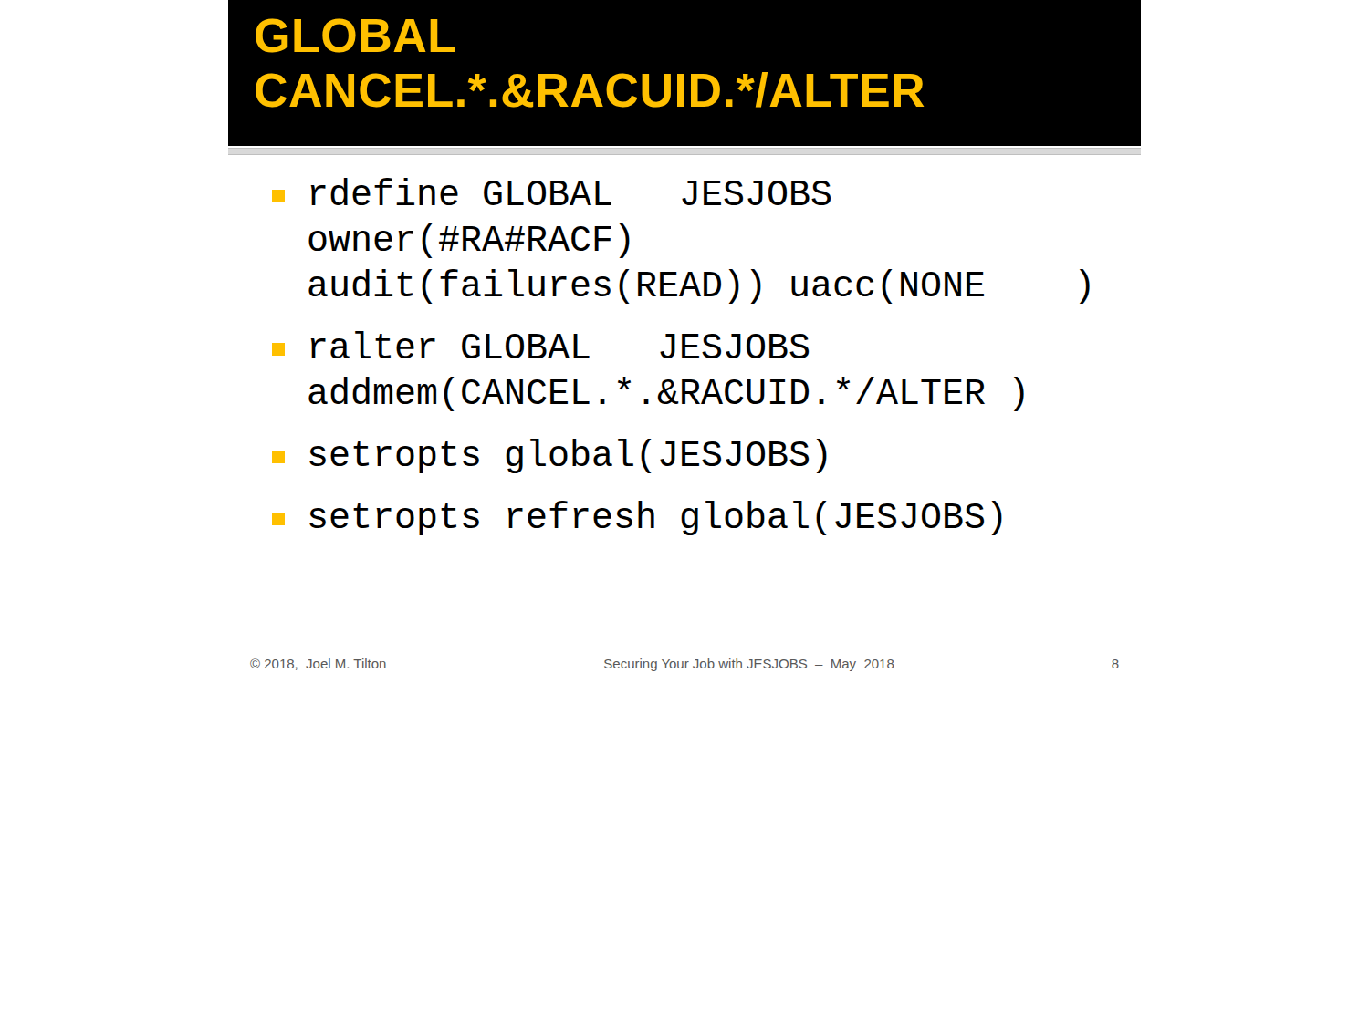GLOBAL
CANCEL.*.&RACUID.*/ALTER
rdefine GLOBAL JESJOBS owner(#RA#RACF) audit(failures(READ)) uacc(NONE )
ralter GLOBAL JESJOBS addmem(CANCEL.*.&RACUID.*/ALTER )
setropts global(JESJOBS)
setropts refresh global(JESJOBS)
© 2018, Joel M. Tilton 8
Securing Your Job with JESJOBS – May 2018